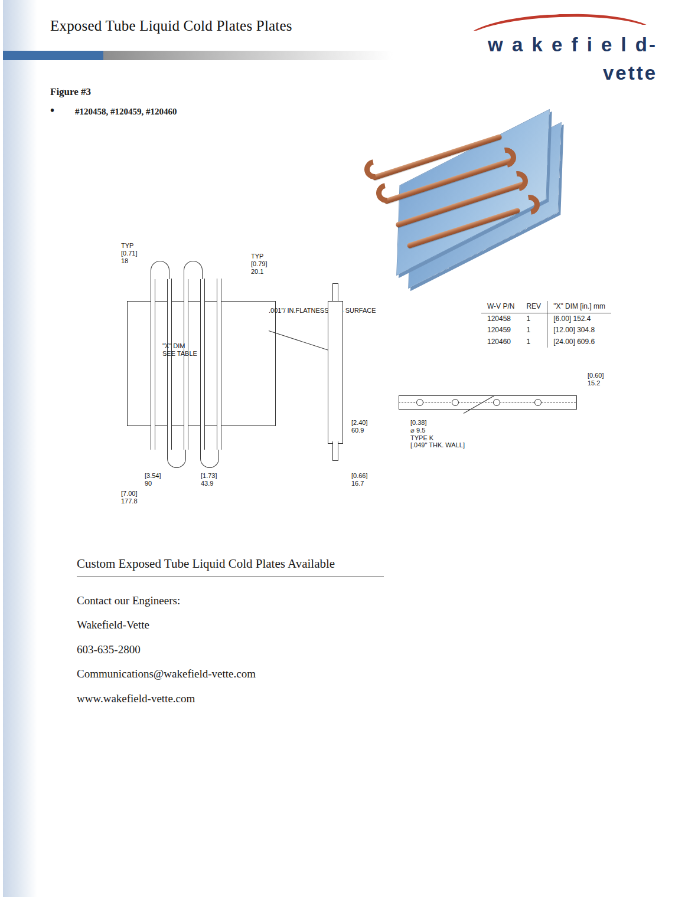Exposed Tube Liquid Cold Plates Plates
w a k e f i e l d-vette
Figure #3
#120458, #120459, #120460
| W-V P/N | REV | "X" DIM [in.] mm |
| --- | --- | --- |
| 120458 | 1 | [6.00] 152.4 |
| 120459 | 1 | [12.00] 304.8 |
| 120460 | 1 | [24.00] 609.6 |
TYP[0.71] 18
TYP[0.79] 20.1
"X" DIMSEE TABLE
.001"/ IN.FLATNESS THIS SURFACE
[2.40]60.9
[0.66]16.7
[3.54]90
[1.73]43.9
[7.00]177.8
[0.60]15.2
[0.38]⌀ 9.5 TYPE K[.049" THK. WALL]
Custom Exposed Tube Liquid Cold Plates Available
Contact our Engineers:
Wakefield-Vette
603-635-2800
Communications@wakefield-vette.com
www.wakefield-vette.com